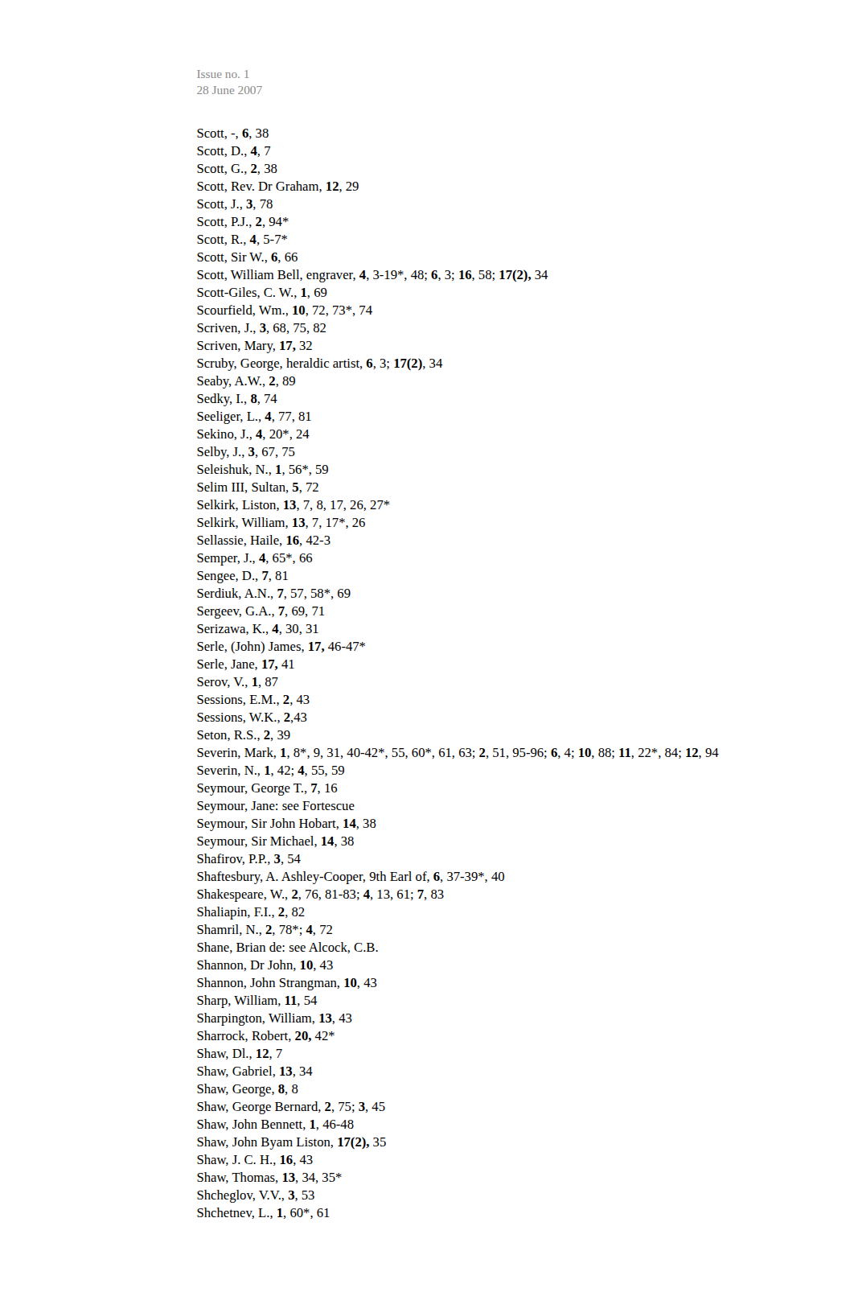Issue no. 1
28 June 2007
Scott, -, 6, 38
Scott, D., 4, 7
Scott, G., 2, 38
Scott, Rev. Dr Graham, 12, 29
Scott, J., 3, 78
Scott, P.J., 2, 94*
Scott, R., 4, 5-7*
Scott, Sir W., 6, 66
Scott, William Bell, engraver, 4, 3-19*, 48; 6, 3; 16, 58; 17(2), 34
Scott-Giles, C. W., 1, 69
Scourfield, Wm., 10, 72, 73*, 74
Scriven, J., 3, 68, 75, 82
Scriven, Mary, 17, 32
Scruby, George, heraldic artist, 6, 3; 17(2), 34
Seaby, A.W., 2, 89
Sedky, I., 8, 74
Seeliger, L., 4, 77, 81
Sekino, J., 4, 20*, 24
Selby, J., 3, 67, 75
Seleishuk, N., 1, 56*, 59
Selim III, Sultan, 5, 72
Selkirk, Liston, 13, 7, 8, 17, 26, 27*
Selkirk, William, 13, 7, 17*, 26
Sellassie, Haile, 16, 42-3
Semper, J., 4, 65*, 66
Sengee, D., 7, 81
Serdiuk, A.N., 7, 57, 58*, 69
Sergeev, G.A., 7, 69, 71
Serizawa, K., 4, 30, 31
Serle, (John) James, 17, 46-47*
Serle, Jane, 17, 41
Serov, V., 1, 87
Sessions, E.M., 2, 43
Sessions, W.K., 2,43
Seton, R.S., 2, 39
Severin, Mark, 1, 8*, 9, 31, 40-42*, 55, 60*, 61, 63; 2, 51, 95-96; 6, 4; 10, 88; 11, 22*, 84; 12, 94
Severin, N., 1, 42; 4, 55, 59
Seymour, George T., 7, 16
Seymour, Jane: see Fortescue
Seymour, Sir John Hobart, 14, 38
Seymour, Sir Michael, 14, 38
Shafirov, P.P., 3, 54
Shaftesbury, A. Ashley-Cooper, 9th Earl of, 6, 37-39*, 40
Shakespeare, W., 2, 76, 81-83; 4, 13, 61; 7, 83
Shaliapin, F.I., 2, 82
Shamril, N., 2, 78*; 4, 72
Shane, Brian de: see Alcock, C.B.
Shannon, Dr John, 10, 43
Shannon, John Strangman, 10, 43
Sharp, William, 11, 54
Sharpington, William, 13, 43
Sharrock, Robert, 20, 42*
Shaw, Dl., 12, 7
Shaw, Gabriel, 13, 34
Shaw, George, 8, 8
Shaw, George Bernard, 2, 75; 3, 45
Shaw, John Bennett, 1, 46-48
Shaw, John Byam Liston, 17(2), 35
Shaw, J. C. H., 16, 43
Shaw, Thomas, 13, 34, 35*
Shcheglov, V.V., 3, 53
Shchetnev, L., 1, 60*, 61